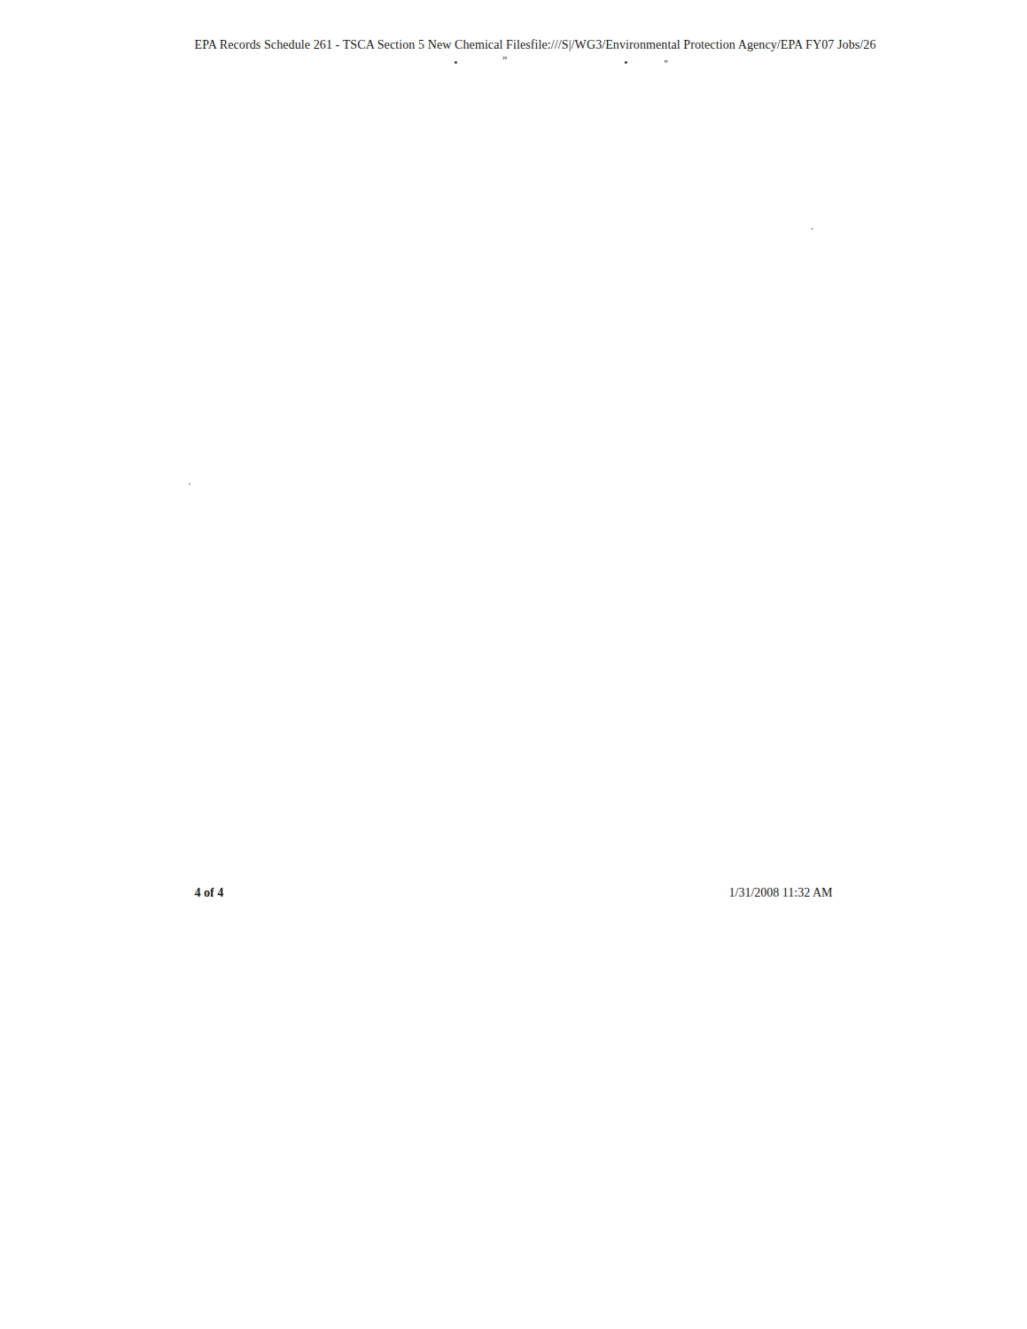EPA Records Schedule 261 - TSCA Section 5 New Chemical Files
NWML file:///S|/WG3/Environmental Protection Agency/EPA FY07 Jobs/261.html
• ” • ''
· ·
4 of 4
1/31/2008 11:32 AM